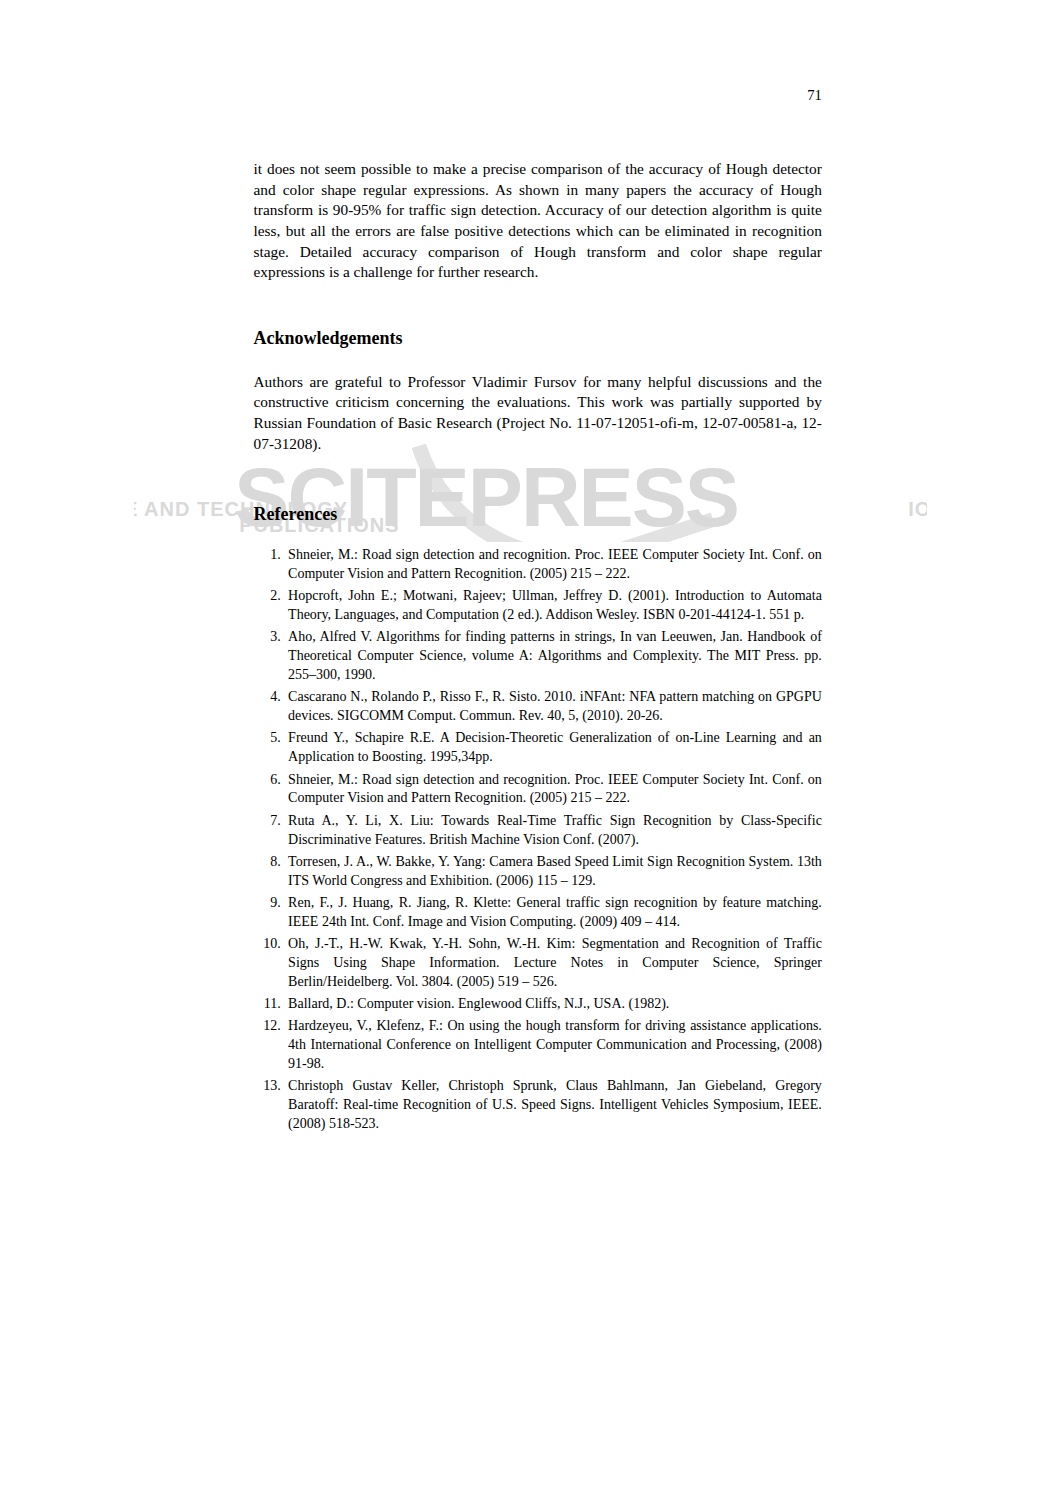SCITEPRESS
PUBLICATIONS
SCIENCE AND TECHNOLOGY
IONS
71
it does not seem possible to make a precise comparison of the accuracy of Hough detector and color shape regular expressions. As shown in many papers the accuracy of Hough transform is 90-95% for traffic sign detection. Accuracy of our detection algorithm is quite less, but all the errors are false positive detections which can be eliminated in recognition stage. Detailed accuracy comparison of Hough transform and color shape regular expressions is a challenge for further research.
Acknowledgements
Authors are grateful to Professor Vladimir Fursov for many helpful discussions and the constructive criticism concerning the evaluations. This work was partially supported by Russian Foundation of Basic Research (Project No. 11-07-12051-ofi-m, 12-07-00581-a, 12-07-31208).
References
Shneier, M.: Road sign detection and recognition. Proc. IEEE Computer Society Int. Conf. on Computer Vision and Pattern Recognition. (2005) 215 – 222.
Hopcroft, John E.; Motwani, Rajeev; Ullman, Jeffrey D. (2001). Introduction to Automata Theory, Languages, and Computation (2 ed.). Addison Wesley. ISBN 0-201-44124-1. 551 p.
Aho, Alfred V. Algorithms for finding patterns in strings, In van Leeuwen, Jan. Handbook of Theoretical Computer Science, volume A: Algorithms and Complexity. The MIT Press. pp. 255–300, 1990.
Cascarano N., Rolando P., Risso F., R. Sisto. 2010. iNFAnt: NFA pattern matching on GPGPU devices. SIGCOMM Comput. Commun. Rev. 40, 5, (2010). 20-26.
Freund Y., Schapire R.E. A Decision-Theoretic Generalization of on-Line Learning and an Application to Boosting. 1995,34pp.
Shneier, M.: Road sign detection and recognition. Proc. IEEE Computer Society Int. Conf. on Computer Vision and Pattern Recognition. (2005) 215 – 222.
Ruta A., Y. Li, X. Liu: Towards Real-Time Traffic Sign Recognition by Class-Specific Discriminative Features. British Machine Vision Conf. (2007).
Torresen, J. A., W. Bakke, Y. Yang: Camera Based Speed Limit Sign Recognition System. 13th ITS World Congress and Exhibition. (2006) 115 – 129.
Ren, F., J. Huang, R. Jiang, R. Klette: General traffic sign recognition by feature matching. IEEE 24th Int. Conf. Image and Vision Computing. (2009) 409 – 414.
Oh, J.-T., H.-W. Kwak, Y.-H. Sohn, W.-H. Kim: Segmentation and Recognition of Traffic Signs Using Shape Information. Lecture Notes in Computer Science, Springer Berlin/Heidelberg. Vol. 3804. (2005) 519 – 526.
Ballard, D.: Computer vision. Englewood Cliffs, N.J., USA. (1982).
Hardzeyeu, V., Klefenz, F.: On using the hough transform for driving assistance applications. 4th International Conference on Intelligent Computer Communication and Processing, (2008) 91-98.
Christoph Gustav Keller, Christoph Sprunk, Claus Bahlmann, Jan Giebeland, Gregory Baratoff: Real-time Recognition of U.S. Speed Signs. Intelligent Vehicles Symposium, IEEE. (2008) 518-523.